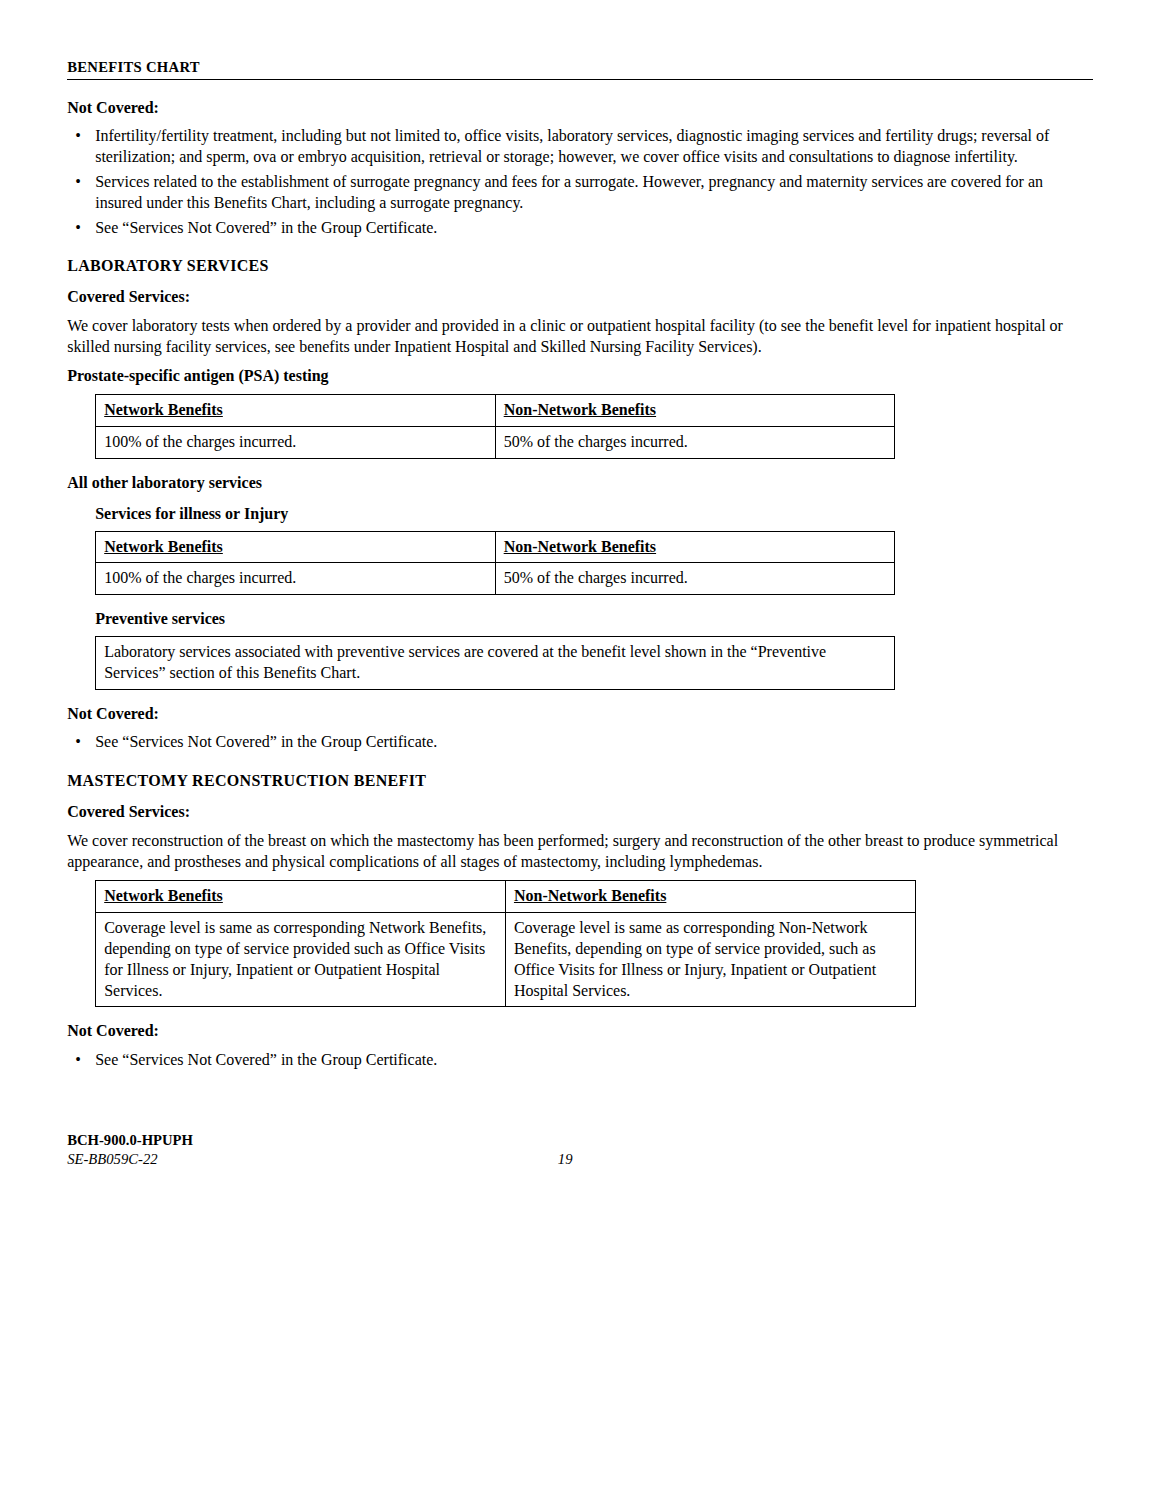BENEFITS CHART
Not Covered:
Infertility/fertility treatment, including but not limited to, office visits, laboratory services, diagnostic imaging services and fertility drugs; reversal of sterilization; and sperm, ova or embryo acquisition, retrieval or storage; however, we cover office visits and consultations to diagnose infertility.
Services related to the establishment of surrogate pregnancy and fees for a surrogate. However, pregnancy and maternity services are covered for an insured under this Benefits Chart, including a surrogate pregnancy.
See “Services Not Covered” in the Group Certificate.
LABORATORY SERVICES
Covered Services:
We cover laboratory tests when ordered by a provider and provided in a clinic or outpatient hospital facility (to see the benefit level for inpatient hospital or skilled nursing facility services, see benefits under Inpatient Hospital and Skilled Nursing Facility Services).
Prostate-specific antigen (PSA) testing
| Network Benefits | Non-Network Benefits |
| 100% of the charges incurred. | 50% of the charges incurred. |
All other laboratory services
Services for illness or Injury
| Network Benefits | Non-Network Benefits |
| 100% of the charges incurred. | 50% of the charges incurred. |
Preventive services
| Laboratory services associated with preventive services are covered at the benefit level shown in the “Preventive Services” section of this Benefits Chart. |
Not Covered:
See “Services Not Covered” in the Group Certificate.
MASTECTOMY RECONSTRUCTION BENEFIT
Covered Services:
We cover reconstruction of the breast on which the mastectomy has been performed; surgery and reconstruction of the other breast to produce symmetrical appearance, and prostheses and physical complications of all stages of mastectomy, including lymphedemas.
| Network Benefits | Non-Network Benefits |
| Coverage level is same as corresponding Network Benefits, depending on type of service provided such as Office Visits for Illness or Injury, Inpatient or Outpatient Hospital Services. | Coverage level is same as corresponding Non-Network Benefits, depending on type of service provided, such as Office Visits for Illness or Injury, Inpatient or Outpatient Hospital Services. |
Not Covered:
See “Services Not Covered” in the Group Certificate.
BCH-900.0-HPUPH
SE-BB059C-22 19